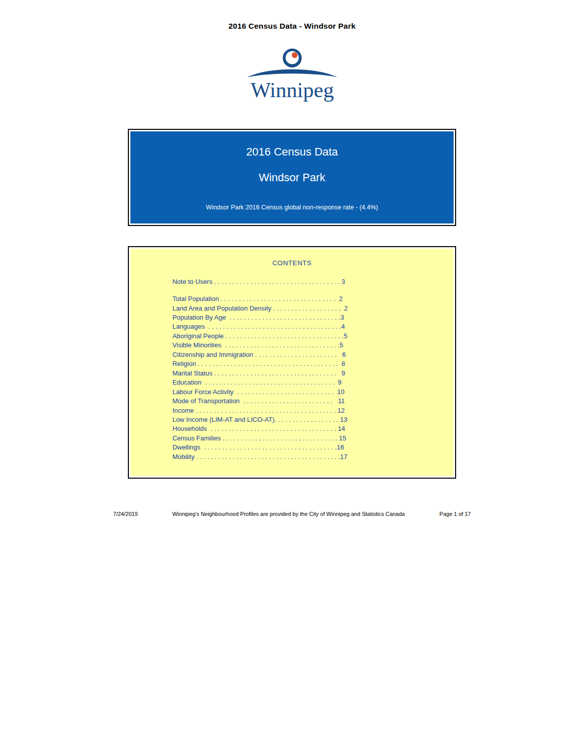2016 Census Data - Windsor Park
Winnipeg
2016 Census Data
Windsor Park
Windsor Park 2016 Census global non-response rate - (4.4%)
CONTENTS
Note to Users . . . . . . . . . . . . . . . . . . . . . . . . . . . . . . . . . . . 3
Total Population . . . . . . . . . . . . . . . . . . . . . . . . . . . . . . . . 2
Land Area and Population Density . . . . . . . . . . . . . . . . . . . 2
Population By Age . . . . . . . . . . . . . . . . . . . . . . . . . . . . . . .3
Languages . . . . . . . . . . . . . . . . . . . . . . . . . . . . . . . . . . . . .4
Aboriginal People . . . . . . . . . . . . . . . . . . . . . . . . . . . . . . . . .5
Visible Minorities . . . . . . . . . . . . . . . . . . . . . . . . . . . . . . . .5
Citizenship and Immigration . . . . . . . . . . . . . . . . . . . . . . . 6
Religion . . . . . . . . . . . . . . . . . . . . . . . . . . . . . . . . . . . . . . . 8
Marital Status . . . . . . . . . . . . . . . . . . . . . . . . . . . . . . . . . . 9
Education . . . . . . . . . . . . . . . . . . . . . . . . . . . . . . . . . . . . 9
Labour Force Activity . . . . . . . . . . . . . . . . . . . . . . . . . . . 10
Mode of Transportation . . . . . . . . . . . . . . . . . . . . . . . . . 11
Income . . . . . . . . . . . . . . . . . . . . . . . . . . . . . . . . . . . . . . . 12
Low Income (LIM-AT and LICO-AT). . . . . . . . . . . . . . . . . . 13
Households . . . . . . . . . . . . . . . . . . . . . . . . . . . . . . . . . . . 14
Census Families . . . . . . . . . . . . . . . . . . . . . . . . . . . . . . . . 15
Dwellings . . . . . . . . . . . . . . . . . . . . . . . . . . . . . . . . . . . . .16
Mobility . . . . . . . . . . . . . . . . . . . . . . . . . . . . . . . . . . . . . . . .17
7/24/2019
Winnipeg's Neighbourhood Profiles are provided by the City of Winnipeg and Statistics Canada
Page 1 of 17